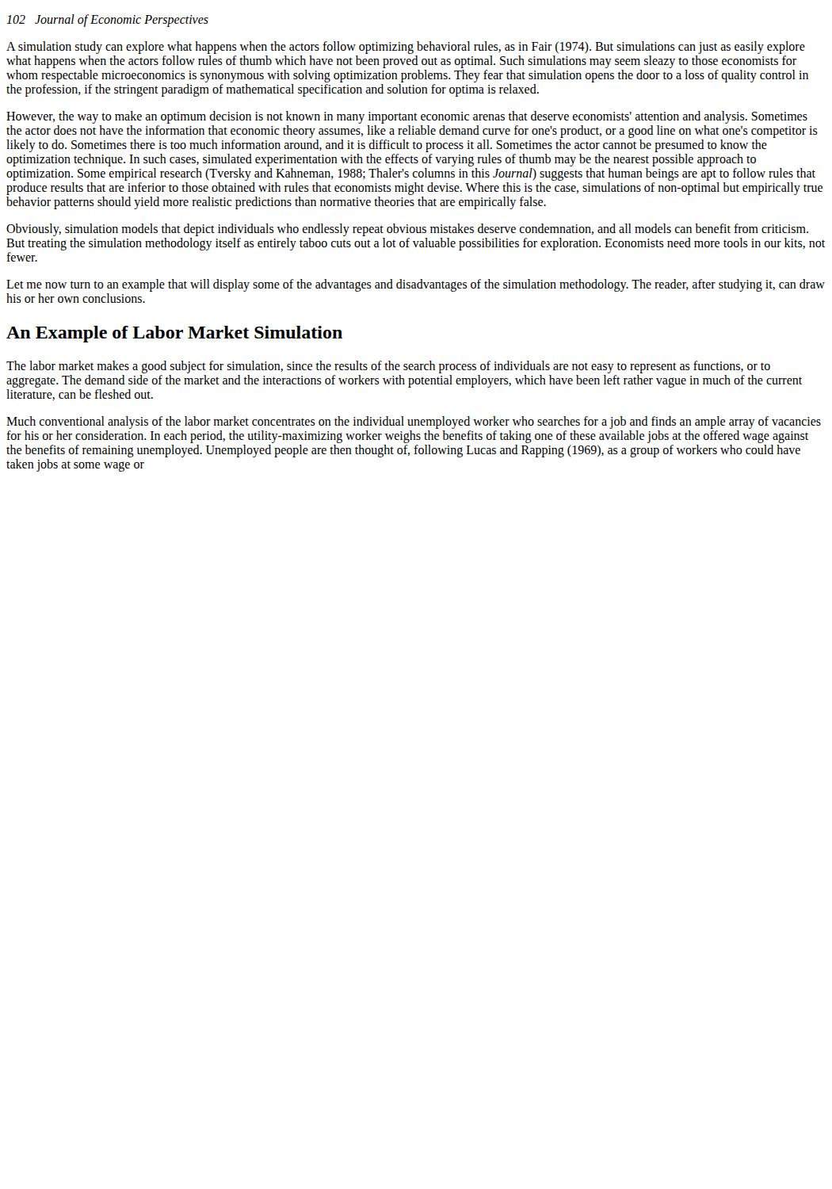102 Journal of Economic Perspectives
A simulation study can explore what happens when the actors follow optimizing behavioral rules, as in Fair (1974). But simulations can just as easily explore what happens when the actors follow rules of thumb which have not been proved out as optimal. Such simulations may seem sleazy to those economists for whom respectable microeconomics is synonymous with solving optimization problems. They fear that simulation opens the door to a loss of quality control in the profession, if the stringent paradigm of mathematical specification and solution for optima is relaxed.
However, the way to make an optimum decision is not known in many important economic arenas that deserve economists' attention and analysis. Sometimes the actor does not have the information that economic theory assumes, like a reliable demand curve for one's product, or a good line on what one's competitor is likely to do. Sometimes there is too much information around, and it is difficult to process it all. Sometimes the actor cannot be presumed to know the optimization technique. In such cases, simulated experimentation with the effects of varying rules of thumb may be the nearest possible approach to optimization. Some empirical research (Tversky and Kahneman, 1988; Thaler's columns in this Journal) suggests that human beings are apt to follow rules that produce results that are inferior to those obtained with rules that economists might devise. Where this is the case, simulations of non-optimal but empirically true behavior patterns should yield more realistic predictions than normative theories that are empirically false.
Obviously, simulation models that depict individuals who endlessly repeat obvious mistakes deserve condemnation, and all models can benefit from criticism. But treating the simulation methodology itself as entirely taboo cuts out a lot of valuable possibilities for exploration. Economists need more tools in our kits, not fewer.
Let me now turn to an example that will display some of the advantages and disadvantages of the simulation methodology. The reader, after studying it, can draw his or her own conclusions.
An Example of Labor Market Simulation
The labor market makes a good subject for simulation, since the results of the search process of individuals are not easy to represent as functions, or to aggregate. The demand side of the market and the interactions of workers with potential employers, which have been left rather vague in much of the current literature, can be fleshed out.
Much conventional analysis of the labor market concentrates on the individual unemployed worker who searches for a job and finds an ample array of vacancies for his or her consideration. In each period, the utility-maximizing worker weighs the benefits of taking one of these available jobs at the offered wage against the benefits of remaining unemployed. Unemployed people are then thought of, following Lucas and Rapping (1969), as a group of workers who could have taken jobs at some wage or